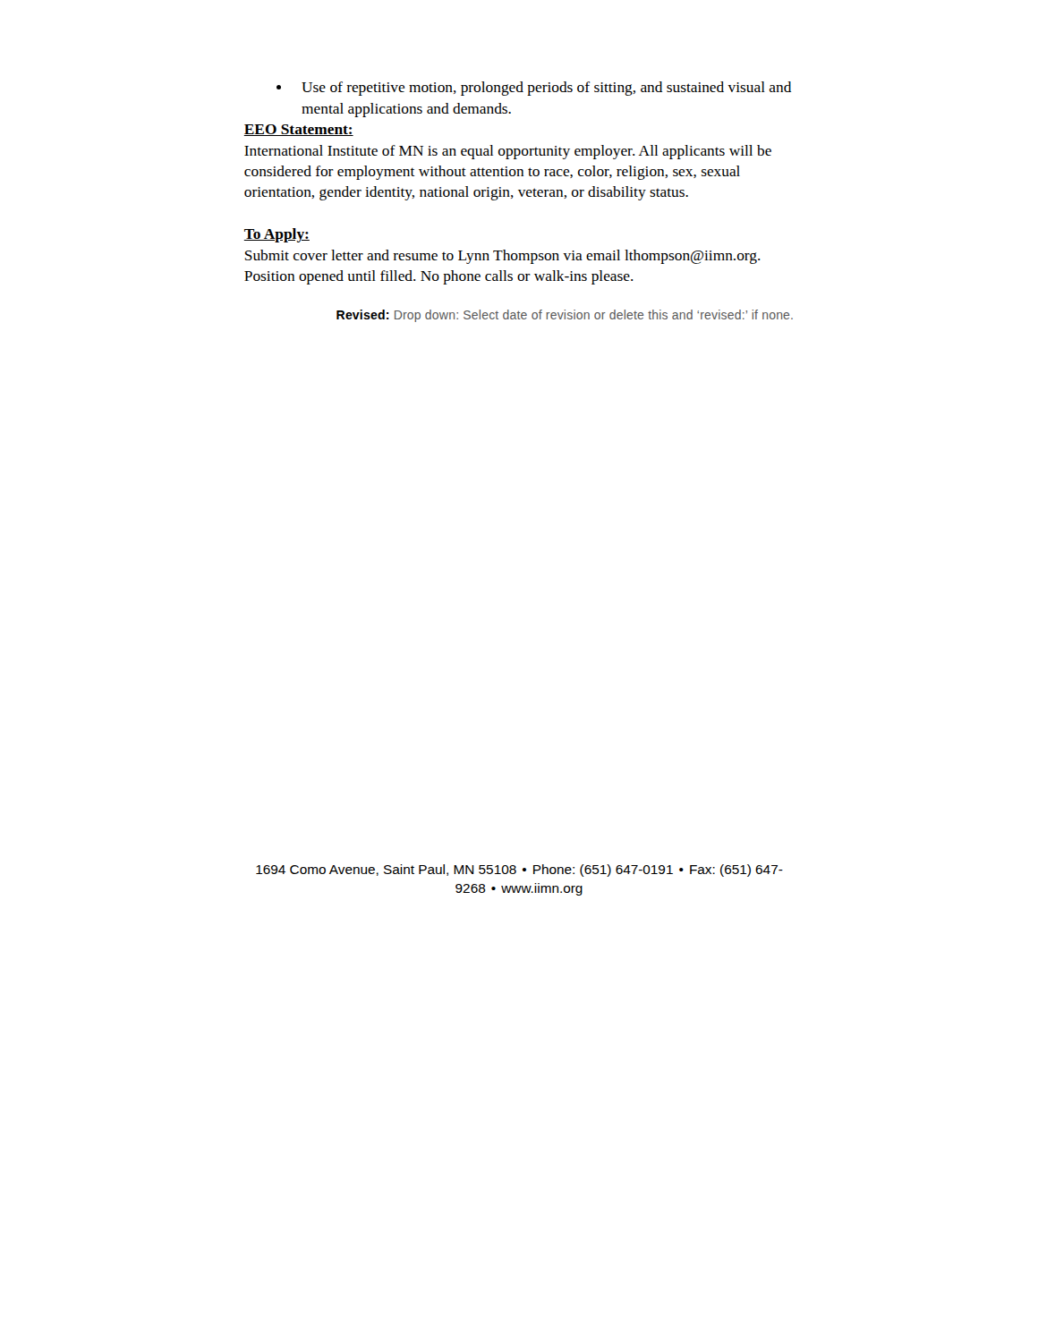Use of repetitive motion, prolonged periods of sitting, and sustained visual and mental applications and demands.
EEO Statement:
International Institute of MN is an equal opportunity employer. All applicants will be considered for employment without attention to race, color, religion, sex, sexual orientation, gender identity, national origin, veteran, or disability status.
To Apply:
Submit cover letter and resume to Lynn Thompson via email lthompson@iimn.org. Position opened until filled. No phone calls or walk-ins please.
Revised: Drop down: Select date of revision or delete this and ‘revised:’ if none.
1694 Como Avenue, Saint Paul, MN 55108 • Phone: (651) 647-0191 • Fax: (651) 647-9268 • www.iimn.org